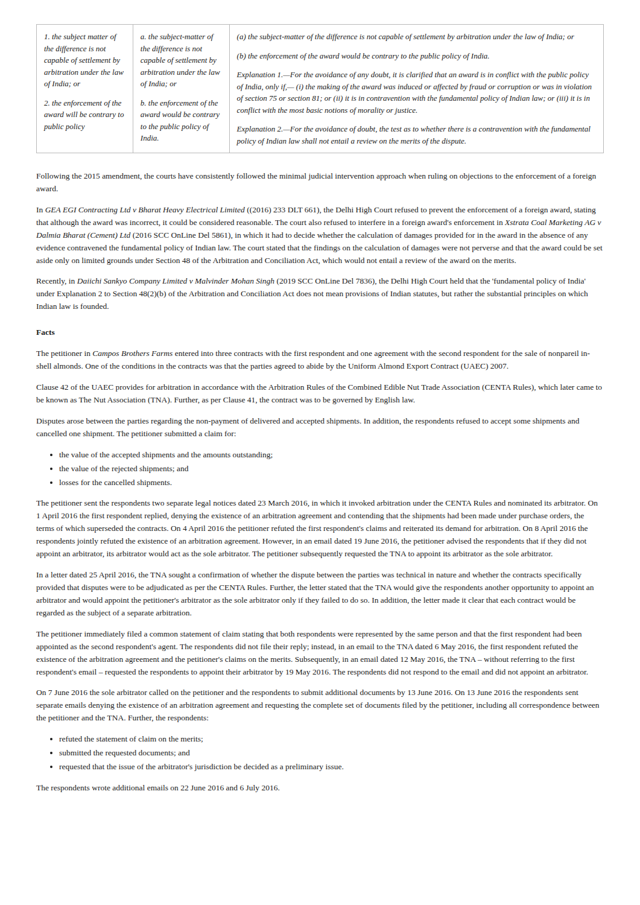| 1. the subject matter of the difference is not capable of settlement by arbitration under the law of India; or 2. the enforcement of the award will be contrary to public policy | a. the subject-matter of the difference is not capable of settlement by arbitration under the law of India; or b. the enforcement of the award would be contrary to the public policy of India. | ( a ) the subject-matter of the difference is not capable of settlement by arbitration under the law of India; or (b) the enforcement of the award would be contrary to the public policy of India. Explanation 1.—For the avoidance of any doubt, it is clarified that an award is in conflict with the public policy of India, only if,— (i) the making of the award was induced or affected by fraud or corruption or was in violation of section 75 or section 81; or (ii) it is in contravention with the fundamental policy of Indian law; or (iii) it is in conflict with the most basic notions of morality or justice. Explanation 2.—For the avoidance of doubt, the test as to whether there is a contravention with the fundamental policy of Indian law shall not entail a review on the merits of the dispute. |
Following the 2015 amendment, the courts have consistently followed the minimal judicial intervention approach when ruling on objections to the enforcement of a foreign award.
In GEA EGI Contracting Ltd v Bharat Heavy Electrical Limited ((2016) 233 DLT 661), the Delhi High Court refused to prevent the enforcement of a foreign award, stating that although the award was incorrect, it could be considered reasonable. The court also refused to interfere in a foreign award's enforcement in Xstrata Coal Marketing AG v Dalmia Bharat (Cement) Ltd (2016 SCC OnLine Del 5861), in which it had to decide whether the calculation of damages provided for in the award in the absence of any evidence contravened the fundamental policy of Indian law. The court stated that the findings on the calculation of damages were not perverse and that the award could be set aside only on limited grounds under Section 48 of the Arbitration and Conciliation Act, which would not entail a review of the award on the merits.
Recently, in Daiichi Sankyo Company Limited v Malvinder Mohan Singh (2019 SCC OnLine Del 7836), the Delhi High Court held that the 'fundamental policy of India' under Explanation 2 to Section 48(2)(b) of the Arbitration and Conciliation Act does not mean provisions of Indian statutes, but rather the substantial principles on which Indian law is founded.
Facts
The petitioner in Campos Brothers Farms entered into three contracts with the first respondent and one agreement with the second respondent for the sale of nonpareil in-shell almonds. One of the conditions in the contracts was that the parties agreed to abide by the Uniform Almond Export Contract (UAEC) 2007.
Clause 42 of the UAEC provides for arbitration in accordance with the Arbitration Rules of the Combined Edible Nut Trade Association (CENTA Rules), which later came to be known as The Nut Association (TNA). Further, as per Clause 41, the contract was to be governed by English law.
Disputes arose between the parties regarding the non-payment of delivered and accepted shipments. In addition, the respondents refused to accept some shipments and cancelled one shipment. The petitioner submitted a claim for:
the value of the accepted shipments and the amounts outstanding;
the value of the rejected shipments; and
losses for the cancelled shipments.
The petitioner sent the respondents two separate legal notices dated 23 March 2016, in which it invoked arbitration under the CENTA Rules and nominated its arbitrator. On 1 April 2016 the first respondent replied, denying the existence of an arbitration agreement and contending that the shipments had been made under purchase orders, the terms of which superseded the contracts. On 4 April 2016 the petitioner refuted the first respondent's claims and reiterated its demand for arbitration. On 8 April 2016 the respondents jointly refuted the existence of an arbitration agreement. However, in an email dated 19 June 2016, the petitioner advised the respondents that if they did not appoint an arbitrator, its arbitrator would act as the sole arbitrator. The petitioner subsequently requested the TNA to appoint its arbitrator as the sole arbitrator.
In a letter dated 25 April 2016, the TNA sought a confirmation of whether the dispute between the parties was technical in nature and whether the contracts specifically provided that disputes were to be adjudicated as per the CENTA Rules. Further, the letter stated that the TNA would give the respondents another opportunity to appoint an arbitrator and would appoint the petitioner's arbitrator as the sole arbitrator only if they failed to do so. In addition, the letter made it clear that each contract would be regarded as the subject of a separate arbitration.
The petitioner immediately filed a common statement of claim stating that both respondents were represented by the same person and that the first respondent had been appointed as the second respondent's agent. The respondents did not file their reply; instead, in an email to the TNA dated 6 May 2016, the first respondent refuted the existence of the arbitration agreement and the petitioner's claims on the merits. Subsequently, in an email dated 12 May 2016, the TNA – without referring to the first respondent's email – requested the respondents to appoint their arbitrator by 19 May 2016. The respondents did not respond to the email and did not appoint an arbitrator.
On 7 June 2016 the sole arbitrator called on the petitioner and the respondents to submit additional documents by 13 June 2016. On 13 June 2016 the respondents sent separate emails denying the existence of an arbitration agreement and requesting the complete set of documents filed by the petitioner, including all correspondence between the petitioner and the TNA. Further, the respondents:
refuted the statement of claim on the merits;
submitted the requested documents; and
requested that the issue of the arbitrator's jurisdiction be decided as a preliminary issue.
The respondents wrote additional emails on 22 June 2016 and 6 July 2016.